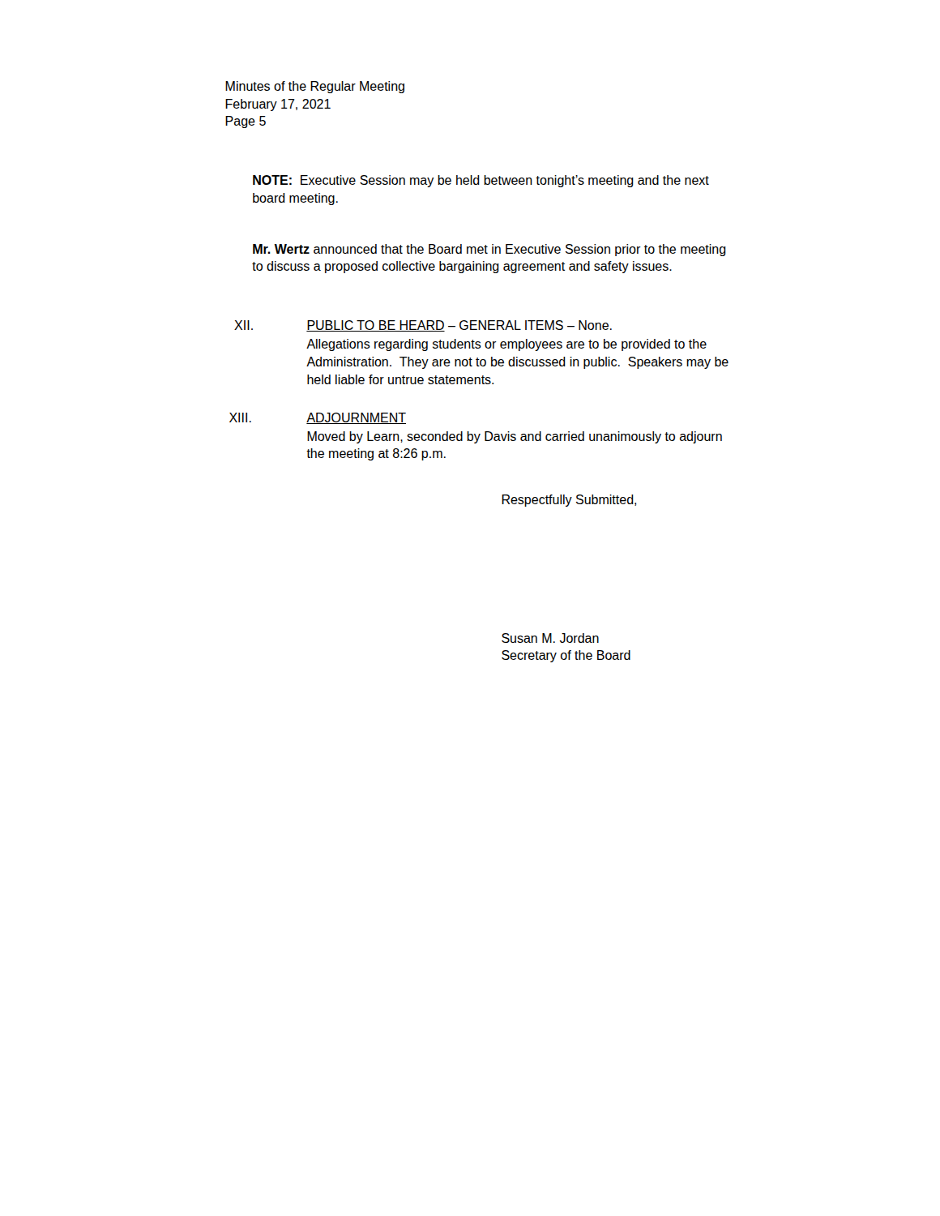Minutes of the Regular Meeting
February 17, 2021
Page 5
NOTE: Executive Session may be held between tonight’s meeting and the next board meeting.
Mr. Wertz announced that the Board met in Executive Session prior to the meeting to discuss a proposed collective bargaining agreement and safety issues.
XII.
PUBLIC TO BE HEARD – GENERAL ITEMS – None.
Allegations regarding students or employees are to be provided to the Administration. They are not to be discussed in public. Speakers may be held liable for untrue statements.
XIII.
ADJOURNMENT
Moved by Learn, seconded by Davis and carried unanimously to adjourn the meeting at 8:26 p.m.
Respectfully Submitted,
Susan M. Jordan
Secretary of the Board